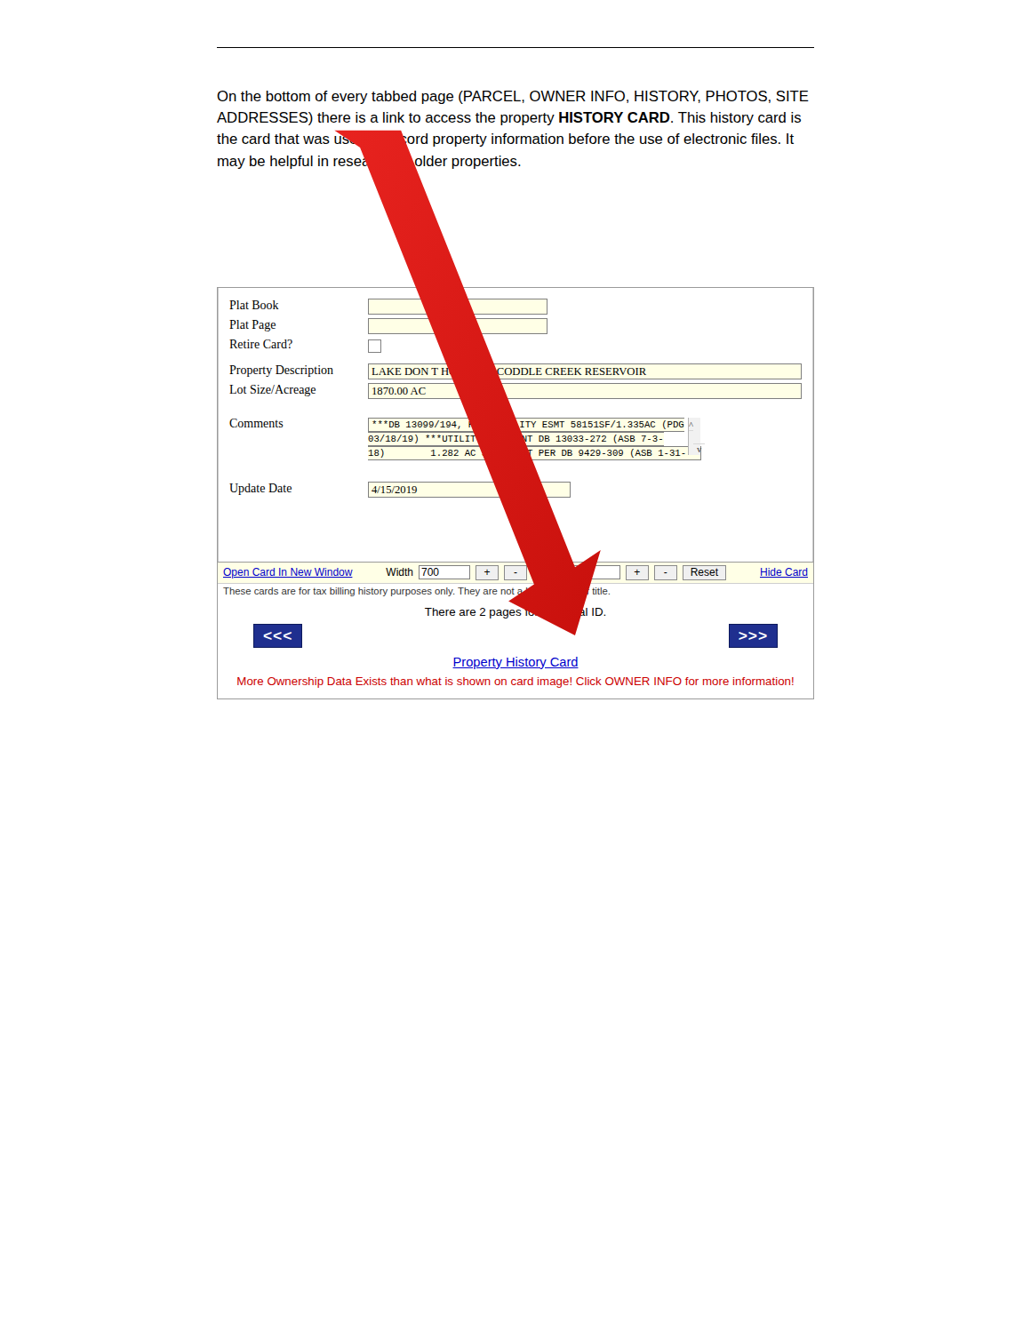On the bottom of every tabbed page (PARCEL, OWNER INFO, HISTORY, PHOTOS, SITE ADDRESSES) there is a link to access the property HISTORY CARD. This history card is the card that was used to record property information before the use of electronic files. It may be helpful in researching older properties.
| Plat Book | |
| Plat Page | |
| Retire Card? | |
| Property Description | LAKE DON T HOWELL / CODDLE CREEK RESERVOIR |
| Lot Size/Acreage | 1870.00 AC |
| Comments | ***DB 13099/194, PERM UTILITY ESMT 58151SF/1.335AC (PDG 03/18/19) ***UTILITY EASEMENT DB 13033-272 (ASB 7-3- 18) 1.282 AC SPLIT OUT PER DB 9429-309 (ASB 1-31- ^ v |
| Update Date | 4/15/2019 |
Open Card In New Window Width + - Height + - Reset Hide Card
These cards are for tax billing history purposes only. They are not a legal record of title.
There are 2 pages for this Real ID.
<<< >>>
Property History Card
More Ownership Data Exists than what is shown on card image! Click OWNER INFO for more information!